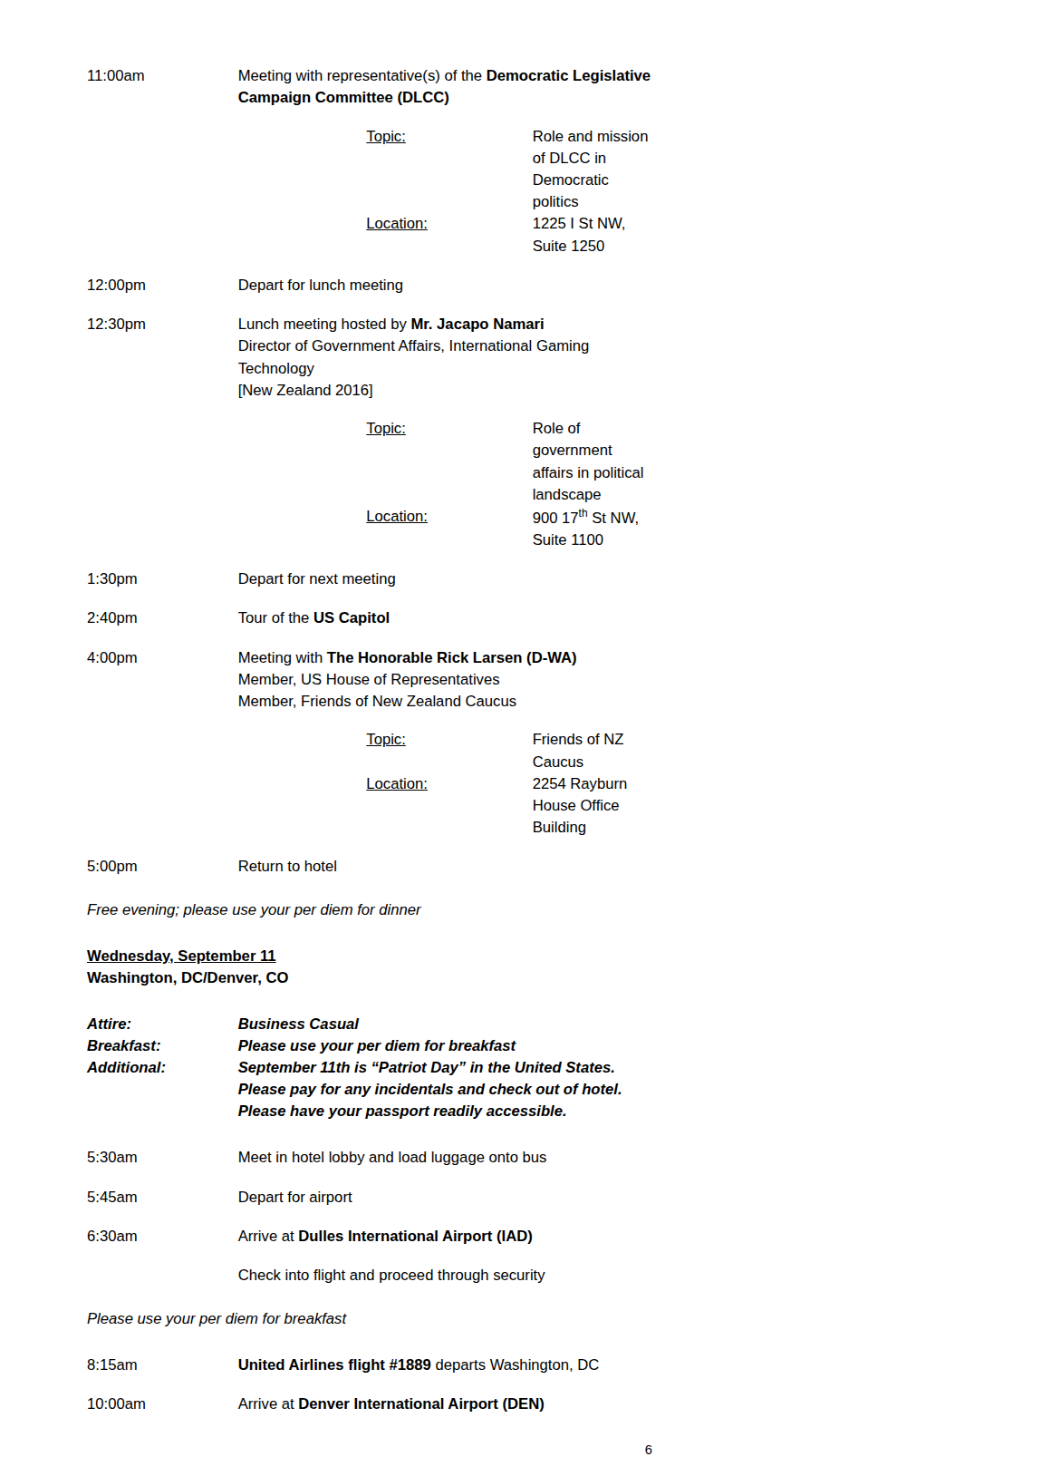11:00am
Meeting with representative(s) of the Democratic Legislative Campaign Committee (DLCC)
Topic:
Role and mission of DLCC in Democratic politics
Location:
1225 I St NW, Suite 1250
12:00pm
Depart for lunch meeting
12:30pm
Lunch meeting hosted by Mr. Jacapo Namari Director of Government Affairs, International Gaming Technology [New Zealand 2016]
Topic:
Role of government affairs in political landscape
Location:
900 17th St NW, Suite 1100
1:30pm
Depart for next meeting
2:40pm
Tour of the US Capitol
4:00pm
Meeting with The Honorable Rick Larsen (D-WA) Member, US House of Representatives Member, Friends of New Zealand Caucus
Topic:
Friends of NZ Caucus
Location:
2254 Rayburn House Office Building
5:00pm
Return to hotel
Free evening; please use your per diem for dinner
Wednesday, September 11
Washington, DC/Denver, CO
Attire:
Business Casual
Breakfast:
Please use your per diem for breakfast
Additional:
September 11th is “Patriot Day” in the United States. Please pay for any incidentals and check out of hotel. Please have your passport readily accessible.
5:30am
Meet in hotel lobby and load luggage onto bus
5:45am
Depart for airport
6:30am
Arrive at Dulles International Airport (IAD) Check into flight and proceed through security
Please use your per diem for breakfast
8:15am
United Airlines flight #1889 departs Washington, DC
10:00am
Arrive at Denver International Airport (DEN)
6